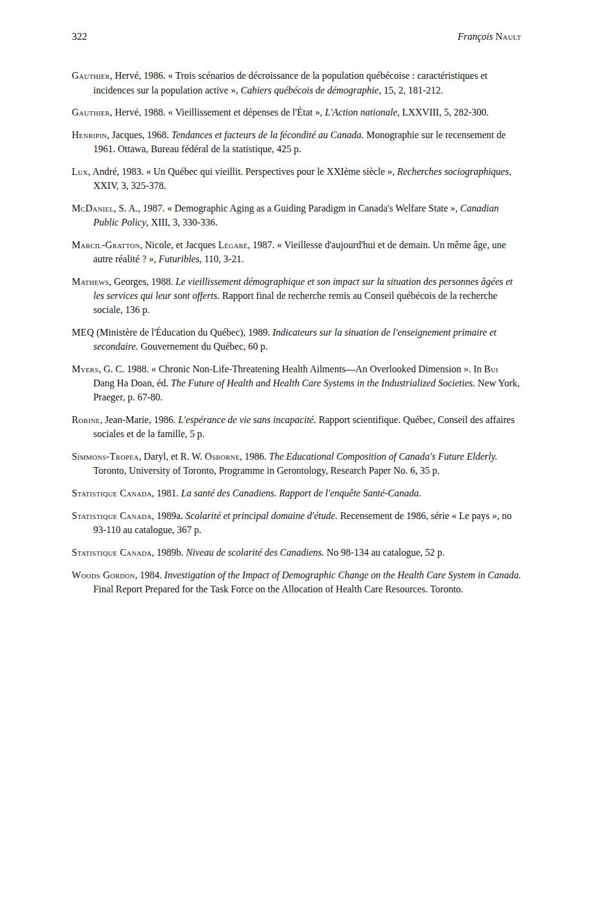322 François Nault
Gauthier, Hervé, 1986. Trois scénarios de décroissance de la population québécoise : caractéristiques et incidences sur la population active, Cahiers québécois de démographie, 15, 2, 181-212.
Gauthier, Hervé, 1988. Vieillissement et dépenses de l'État, L'Action nationale, LXXVIII, 5, 282-300.
Henripin, Jacques, 1968. Tendances et facteurs de la fécondité au Canada. Monographie sur le recensement de 1961. Ottawa, Bureau fédéral de la statistique, 425 p.
Lux, André, 1983. Un Québec qui vieillit. Perspectives pour le XXIème siècle, Recherches sociographiques, XXIV, 3, 325-378.
McDaniel, S. A., 1987. Demographic Aging as a Guiding Paradigm in Canada's Welfare State, Canadian Public Policy, XIII, 3, 330-336.
Marcil-Gratton, Nicole, et Jacques Légaré, 1987. Vieillesse d'aujourd'hui et de demain. Un même âge, une autre réalité ?, Futuribles, 110, 3-21.
Mathews, Georges, 1988. Le vieillissement démographique et son impact sur la situation des personnes âgées et les services qui leur sont offerts. Rapport final de recherche remis au Conseil québécois de la recherche sociale, 136 p.
MEQ (Ministère de l'Éducation du Québec), 1989. Indicateurs sur la situation de l'enseignement primaire et secondaire. Gouvernement du Québec, 60 p.
Myers, G. C. 1988. Chronic Non-Life-Threatening Health Ailments—An Overlooked Dimension. In Bui Dang Ha Doan, éd. The Future of Health and Health Care Systems in the Industrialized Societies. New York, Praeger, p. 67-80.
Robine, Jean-Marie, 1986. L'espérance de vie sans incapacité. Rapport scientifique. Québec, Conseil des affaires sociales et de la famille, 5 p.
Simmons-Tropea, Daryl, et R. W. Osborne, 1986. The Educational Composition of Canada's Future Elderly. Toronto, University of Toronto, Programme in Gerontology, Research Paper No. 6, 35 p.
Statistique Canada, 1981. La santé des Canadiens. Rapport de l'enquête Santé-Canada.
Statistique Canada, 1989a. Scolarité et principal domaine d'étude. Recensement de 1986, série Le pays, no 93-110 au catalogue, 367 p.
Statistique Canada, 1989b. Niveau de scolarité des Canadiens. No 98-134 au catalogue, 52 p.
Woods Gordon, 1984. Investigation of the Impact of Demographic Change on the Health Care System in Canada. Final Report Prepared for the Task Force on the Allocation of Health Care Resources. Toronto.